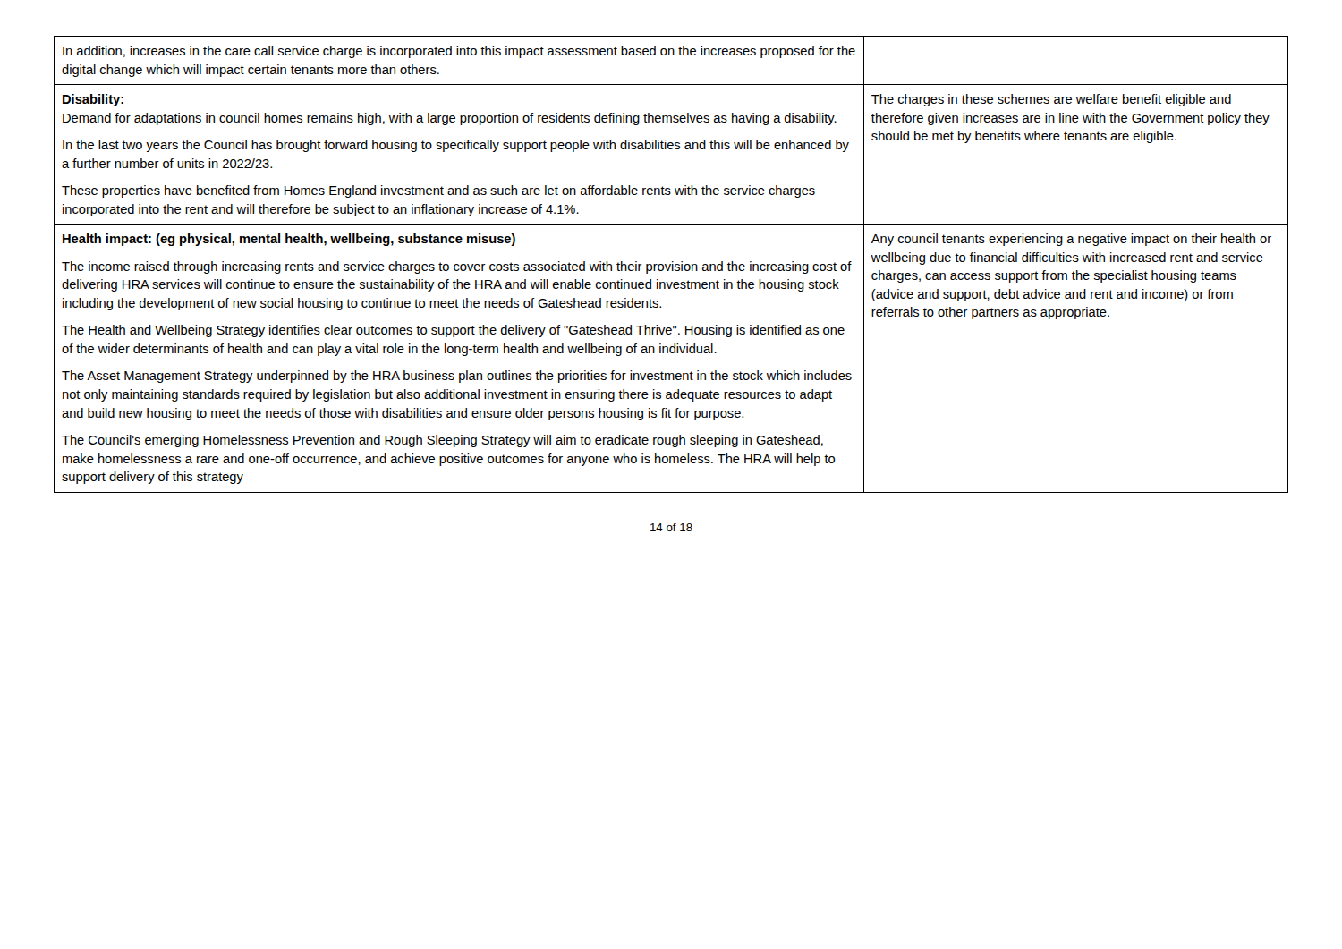| In addition, increases in the care call service charge is incorporated into this impact assessment based on the increases proposed for the digital change which will impact certain tenants more than others. | |
| Disability: Demand for adaptations in council homes remains high, with a large proportion of residents defining themselves as having a disability. In the last two years the Council has brought forward housing to specifically support people with disabilities and this will be enhanced by a further number of units in 2022/23. These properties have benefited from Homes England investment and as such are let on affordable rents with the service charges incorporated into the rent and will therefore be subject to an inflationary increase of 4.1%. | The charges in these schemes are welfare benefit eligible and therefore given increases are in line with the Government policy they should be met by benefits where tenants are eligible. |
| Health impact: (eg physical, mental health, wellbeing, substance misuse) The income raised through increasing rents and service charges to cover costs associated with their provision and the increasing cost of delivering HRA services will continue to ensure the sustainability of the HRA and will enable continued investment in the housing stock including the development of new social housing to continue to meet the needs of Gateshead residents. The Health and Wellbeing Strategy identifies clear outcomes to support the delivery of "Gateshead Thrive". Housing is identified as one of the wider determinants of health and can play a vital role in the long-term health and wellbeing of an individual. The Asset Management Strategy underpinned by the HRA business plan outlines the priorities for investment in the stock which includes not only maintaining standards required by legislation but also additional investment in ensuring there is adequate resources to adapt and build new housing to meet the needs of those with disabilities and ensure older persons housing is fit for purpose. The Council's emerging Homelessness Prevention and Rough Sleeping Strategy will aim to eradicate rough sleeping in Gateshead, make homelessness a rare and one-off occurrence, and achieve positive outcomes for anyone who is homeless. The HRA will help to support delivery of this strategy | Any council tenants experiencing a negative impact on their health or wellbeing due to financial difficulties with increased rent and service charges, can access support from the specialist housing teams (advice and support, debt advice and rent and income) or from referrals to other partners as appropriate. |
14 of 18